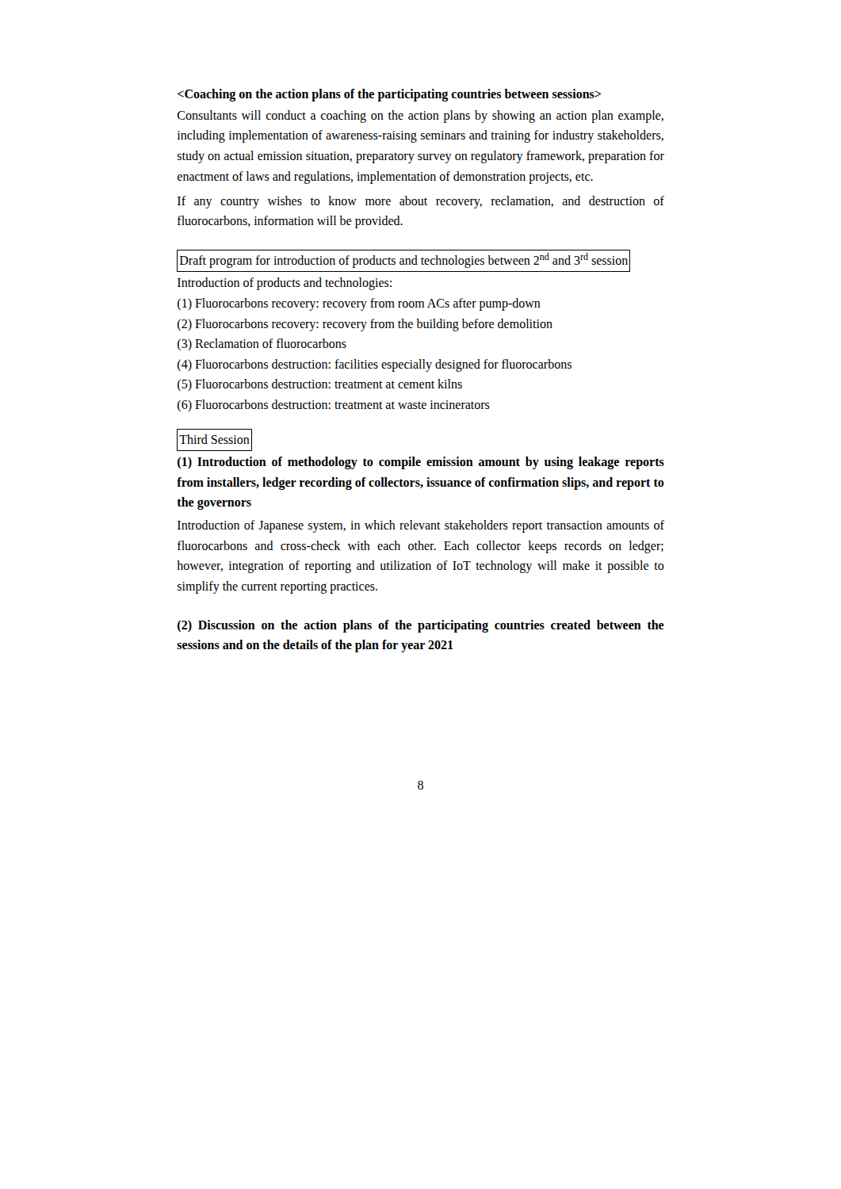<Coaching on the action plans of the participating countries between sessions>
Consultants will conduct a coaching on the action plans by showing an action plan example, including implementation of awareness-raising seminars and training for industry stakeholders, study on actual emission situation, preparatory survey on regulatory framework, preparation for enactment of laws and regulations, implementation of demonstration projects, etc.
If any country wishes to know more about recovery, reclamation, and destruction of fluorocarbons, information will be provided.
Draft program for introduction of products and technologies between 2nd and 3rd session
Introduction of products and technologies:
(1) Fluorocarbons recovery: recovery from room ACs after pump-down
(2) Fluorocarbons recovery: recovery from the building before demolition
(3) Reclamation of fluorocarbons
(4) Fluorocarbons destruction: facilities especially designed for fluorocarbons
(5) Fluorocarbons destruction: treatment at cement kilns
(6) Fluorocarbons destruction: treatment at waste incinerators
Third Session
(1) Introduction of methodology to compile emission amount by using leakage reports from installers, ledger recording of collectors, issuance of confirmation slips, and report to the governors
Introduction of Japanese system, in which relevant stakeholders report transaction amounts of fluorocarbons and cross-check with each other. Each collector keeps records on ledger; however, integration of reporting and utilization of IoT technology will make it possible to simplify the current reporting practices.
(2) Discussion on the action plans of the participating countries created between the sessions and on the details of the plan for year 2021
8